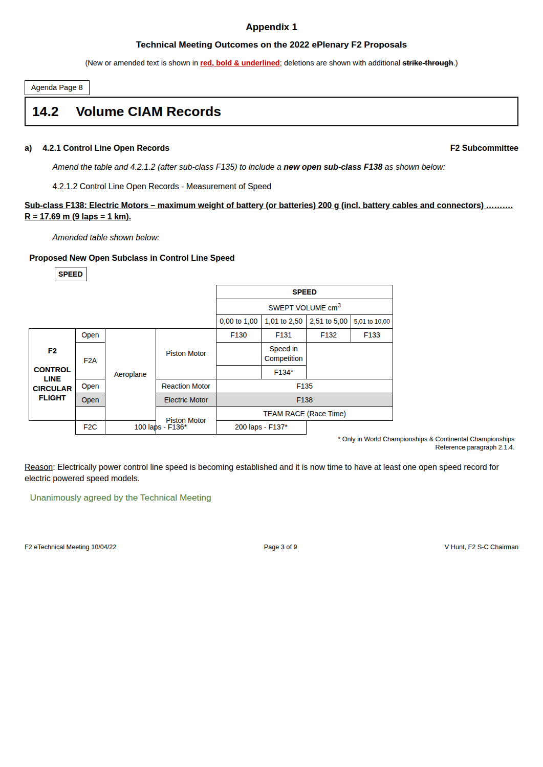Appendix 1
Technical Meeting Outcomes on the 2022 ePlenary F2 Proposals
(New or amended text is shown in red, bold & underlined; deletions are shown with additional strike-through.)
Agenda Page 8
14.2 Volume CIAM Records
a)
4.2.1 Control Line Open Records
F2 Subcommittee
Amend the table and 4.2.1.2 (after sub-class F135) to include a new open sub-class F138 as shown below:
4.2.1.2 Control Line Open Records - Measurement of Speed
Sub-class F138: Electric Motors – maximum weight of battery (or batteries) 200 g (incl. battery cables and connectors) ………. R = 17.69 m (9 laps = 1 km).
Amended table shown below:
Proposed New Open Subclass in Control Line Speed
| | | | | SPEED |
| | | | | SPEED |
| SWEPT VOLUME cm 3 |
| 0,00 to 1,00 | 1,01 to 2,50 | 2,51 to 5,00 | 5,01 to 10,00 |
| F2 CONTROL LINE CIRCULAR FLIGHT | Open | Aeroplane | Piston Motor | F130 | F131 | F132 | F133 |
| F2A | | Speed in Competition | |
| | F134* |
| Open | Reaction Motor | F135 |
| Open | Electric Motor | F138 |
| | Piston Motor | TEAM RACE (Race Time) |
| | F2C | 100 laps - F136* | 200 laps - F137* |
* Only in World Championships & Continental Championships
Reference paragraph 2.1.4.
Reason: Electrically power control line speed is becoming established and it is now time to have at least one open speed record for electric powered speed models.
Unanimously agreed by the Technical Meeting
F2 eTechnical Meeting 10/04/22
Page 3 of 9
V Hunt, F2 S-C Chairman